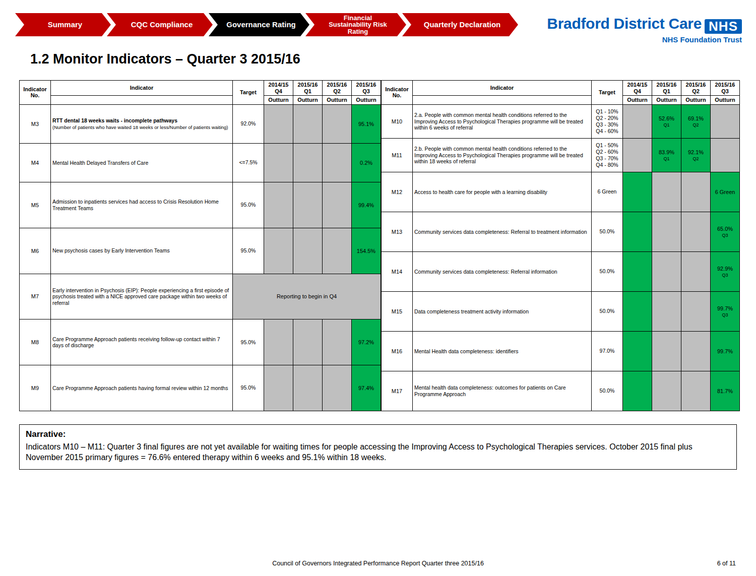Summary
CQC Compliance
Governance Rating
Financial
Sustainability Risk
Rating
Quarterly Declaration
Bradford District Care NHS
NHS Foundation Trust
1.2 Monitor Indicators – Quarter 3 2015/16
| Indicator No. | Indicator | Target | 2014/15 Q4 | 2015/16 Q1 | 2015/16 Q2 | 2015/16 Q3 |
| --- | --- | --- | --- | --- | --- | --- |
| | Outturn | Outturn | Outturn | Outturn |
| M3 | RTT dental 18 weeks waits - incomplete pathways (Number of patients who have waited 18 weeks or less/Number of patients waiting) | 92.0% | | | | 95.1% |
| M4 | Mental Health Delayed Transfers of Care | <=7.5% | | | | 0.2% |
| M5 | Admission to inpatients services had access to Crisis Resolution Home Treatment Teams | 95.0% | | | | 99.4% |
| M6 | New psychosis cases by Early Intervention Teams | 95.0% | | | | 154.5% |
| M7 | Early intervention in Psychosis (EIP): People experiencing a first episode of psychosis treated with a NICE approved care package within two weeks of referral | Reporting to begin in Q4 |
| M8 | Care Programme Approach patients receiving follow-up contact within 7 days of discharge | 95.0% | | | | 97.2% |
| M9 | Care Programme Approach patients having formal review within 12 months | 95.0% | | | | 97.4% |
| Indicator No. | Indicator | Target | 2014/15 Q4 | 2015/16 Q1 | 2015/16 Q2 | 2015/16 Q3 |
| --- | --- | --- | --- | --- | --- | --- |
| | Outturn | Outturn | Outturn | Outturn |
| M10 | 2.a. People with common mental health conditions referred to the Improving Access to Psychological Therapies programme will be treated within 6 weeks of referral | Q1 - 10% Q2 - 20% Q3 - 30% Q4 - 60% | | 52.6% Q1 | 69.1% Q2 | |
| M11 | 2.b. People with common mental health conditions referred to the Improving Access to Psychological Therapies programme will be treated within 18 weeks of referral | Q1 - 50% Q2 - 60% Q3 - 70% Q4 - 80% | | 83.9% Q1 | 92.1% Q2 | |
| M12 | Access to health care for people with a learning disability | 6 Green | | | | 6 Green |
| M13 | Community services data completeness: Referral to treatment information | 50.0% | | | | 65.0% Q3 |
| M14 | Community services data completeness: Referral information | 50.0% | | | | 92.9% Q3 |
| M15 | Data completeness treatment activity information | 50.0% | | | | 99.7% Q3 |
| M16 | Mental Health data completeness: identifiers | 97.0% | | | | 99.7% |
| M17 | Mental health data completeness: outcomes for patients on Care Programme Approach | 50.0% | | | | 81.7% |
Narrative:
Indicators M10 – M11: Quarter 3 final figures are not yet available for waiting times for people accessing the Improving Access to Psychological Therapies services. October 2015 final plus November 2015 primary figures = 76.6% entered therapy within 6 weeks and 95.1% within 18 weeks.
Council of Governors Integrated Performance Report Quarter three 2015/16
6 of 11